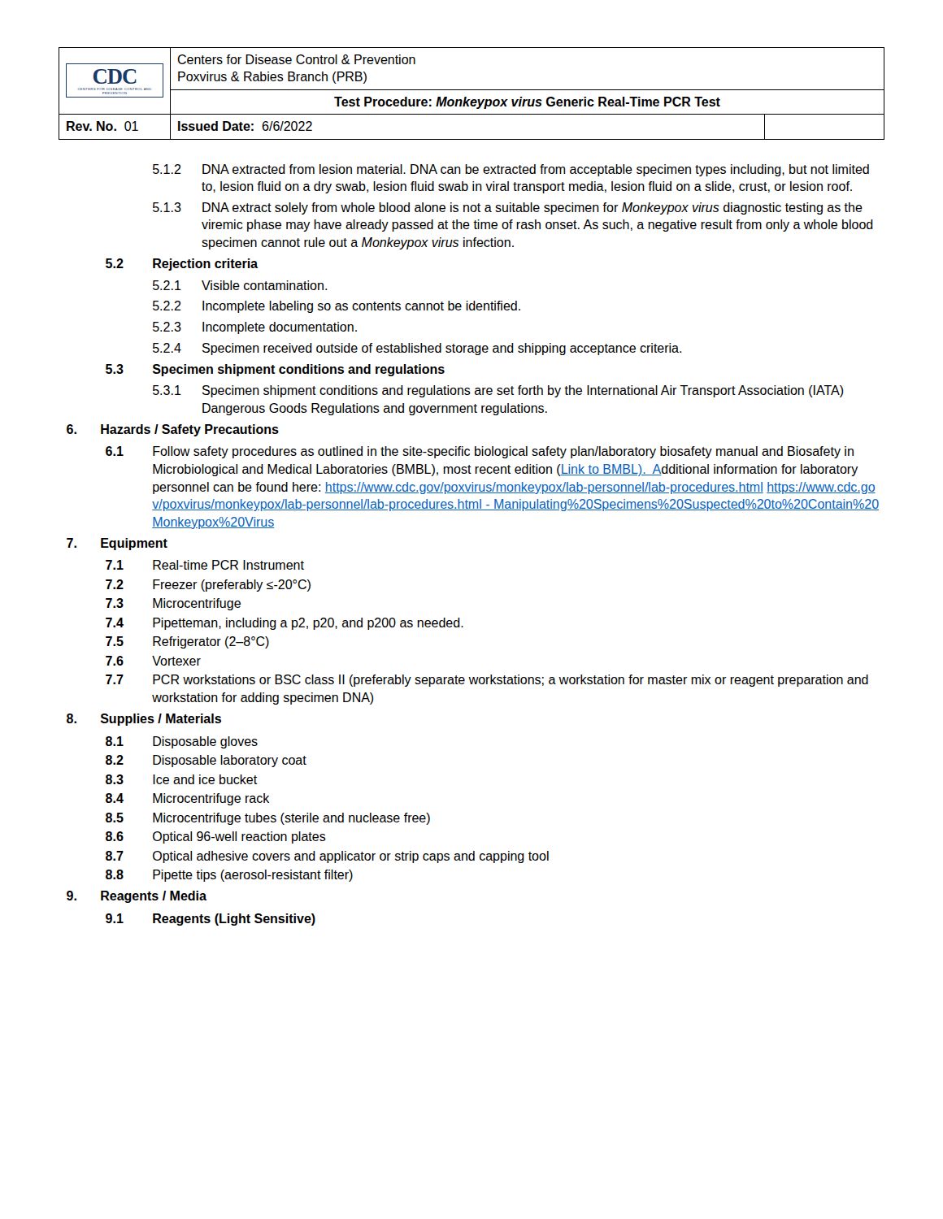| CDC CENTERS FOR DISEASE CONTROL AND PREVENTION | Centers for Disease Control & Prevention Poxvirus & Rabies Branch (PRB) |
| Test Procedure: Monkeypox virus Generic Real-Time PCR Test |
| Rev. No. 01 | Issued Date: 6/6/2022 | |
5.1.2 DNA extracted from lesion material. DNA can be extracted from acceptable specimen types including, but not limited to, lesion fluid on a dry swab, lesion fluid swab in viral transport media, lesion fluid on a slide, crust, or lesion roof.
5.1.3 DNA extract solely from whole blood alone is not a suitable specimen for Monkeypox virus diagnostic testing as the viremic phase may have already passed at the time of rash onset. As such, a negative result from only a whole blood specimen cannot rule out a Monkeypox virus infection.
5.2 Rejection criteria
5.2.1 Visible contamination.
5.2.2 Incomplete labeling so as contents cannot be identified.
5.2.3 Incomplete documentation.
5.2.4 Specimen received outside of established storage and shipping acceptance criteria.
5.3 Specimen shipment conditions and regulations
5.3.1 Specimen shipment conditions and regulations are set forth by the International Air Transport Association (IATA) Dangerous Goods Regulations and government regulations.
6. Hazards / Safety Precautions
6.1 Follow safety procedures as outlined in the site-specific biological safety plan/laboratory biosafety manual and Biosafety in Microbiological and Medical Laboratories (BMBL), most recent edition (Link to BMBL). Additional information for laboratory personnel can be found here: https://www.cdc.gov/poxvirus/monkeypox/lab-personnel/lab-procedures.html https://www.cdc.gov/poxvirus/monkeypox/lab-personnel/lab-procedures.html - Manipulating%20Specimens%20Suspected%20to%20Contain%20Monkeypox%20Virus
7. Equipment
7.1 Real-time PCR Instrument
7.2 Freezer (preferably ≤-20°C)
7.3 Microcentrifuge
7.4 Pipetteman, including a p2, p20, and p200 as needed.
7.5 Refrigerator (2–8°C)
7.6 Vortexer
7.7 PCR workstations or BSC class II (preferably separate workstations; a workstation for master mix or reagent preparation and workstation for adding specimen DNA)
8. Supplies / Materials
8.1 Disposable gloves
8.2 Disposable laboratory coat
8.3 Ice and ice bucket
8.4 Microcentrifuge rack
8.5 Microcentrifuge tubes (sterile and nuclease free)
8.6 Optical 96-well reaction plates
8.7 Optical adhesive covers and applicator or strip caps and capping tool
8.8 Pipette tips (aerosol-resistant filter)
9. Reagents / Media
9.1 Reagents (Light Sensitive)